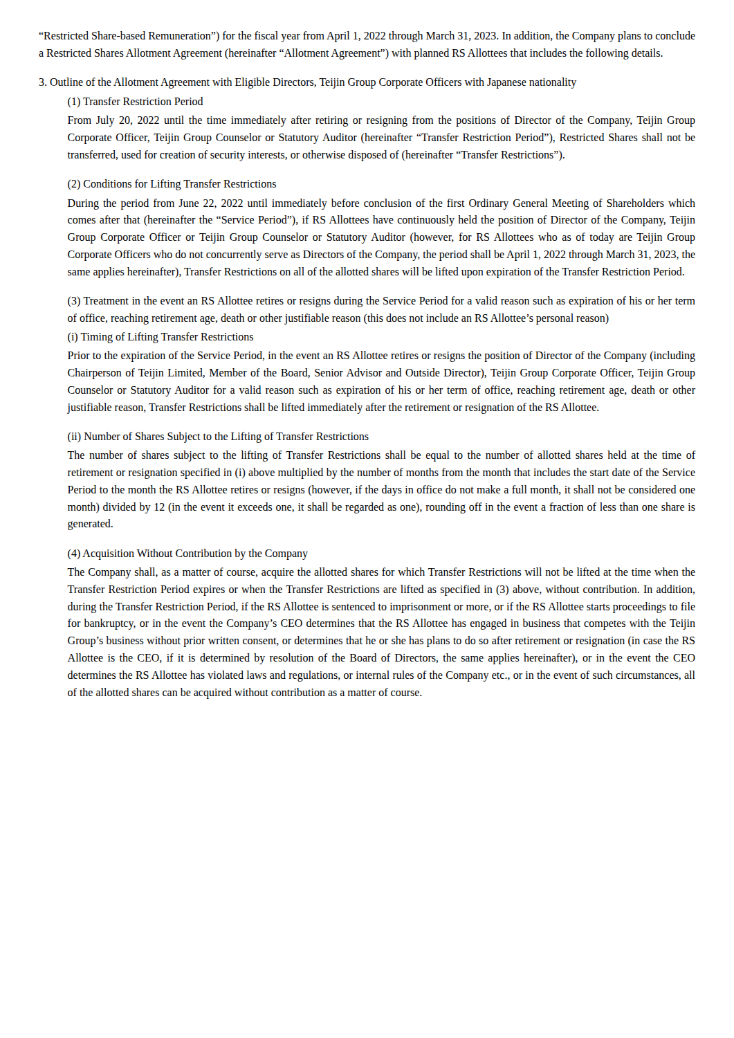“Restricted Share-based Remuneration”) for the fiscal year from April 1, 2022 through March 31, 2023. In addition, the Company plans to conclude a Restricted Shares Allotment Agreement (hereinafter “Allotment Agreement”) with planned RS Allottees that includes the following details.
3. Outline of the Allotment Agreement with Eligible Directors, Teijin Group Corporate Officers with Japanese nationality
(1) Transfer Restriction Period
From July 20, 2022 until the time immediately after retiring or resigning from the positions of Director of the Company, Teijin Group Corporate Officer, Teijin Group Counselor or Statutory Auditor (hereinafter “Transfer Restriction Period”), Restricted Shares shall not be transferred, used for creation of security interests, or otherwise disposed of (hereinafter “Transfer Restrictions”).
(2) Conditions for Lifting Transfer Restrictions
During the period from June 22, 2022 until immediately before conclusion of the first Ordinary General Meeting of Shareholders which comes after that (hereinafter the “Service Period”), if RS Allottees have continuously held the position of Director of the Company, Teijin Group Corporate Officer or Teijin Group Counselor or Statutory Auditor (however, for RS Allottees who as of today are Teijin Group Corporate Officers who do not concurrently serve as Directors of the Company, the period shall be April 1, 2022 through March 31, 2023, the same applies hereinafter), Transfer Restrictions on all of the allotted shares will be lifted upon expiration of the Transfer Restriction Period.
(3) Treatment in the event an RS Allottee retires or resigns during the Service Period for a valid reason such as expiration of his or her term of office, reaching retirement age, death or other justifiable reason (this does not include an RS Allottee’s personal reason)
(i) Timing of Lifting Transfer Restrictions
Prior to the expiration of the Service Period, in the event an RS Allottee retires or resigns the position of Director of the Company (including Chairperson of Teijin Limited, Member of the Board, Senior Advisor and Outside Director), Teijin Group Corporate Officer, Teijin Group Counselor or Statutory Auditor for a valid reason such as expiration of his or her term of office, reaching retirement age, death or other justifiable reason, Transfer Restrictions shall be lifted immediately after the retirement or resignation of the RS Allottee.
(ii) Number of Shares Subject to the Lifting of Transfer Restrictions
The number of shares subject to the lifting of Transfer Restrictions shall be equal to the number of allotted shares held at the time of retirement or resignation specified in (i) above multiplied by the number of months from the month that includes the start date of the Service Period to the month the RS Allottee retires or resigns (however, if the days in office do not make a full month, it shall not be considered one month) divided by 12 (in the event it exceeds one, it shall be regarded as one), rounding off in the event a fraction of less than one share is generated.
(4) Acquisition Without Contribution by the Company
The Company shall, as a matter of course, acquire the allotted shares for which Transfer Restrictions will not be lifted at the time when the Transfer Restriction Period expires or when the Transfer Restrictions are lifted as specified in (3) above, without contribution. In addition, during the Transfer Restriction Period, if the RS Allottee is sentenced to imprisonment or more, or if the RS Allottee starts proceedings to file for bankruptcy, or in the event the Company’s CEO determines that the RS Allottee has engaged in business that competes with the Teijin Group’s business without prior written consent, or determines that he or she has plans to do so after retirement or resignation (in case the RS Allottee is the CEO, if it is determined by resolution of the Board of Directors, the same applies hereinafter), or in the event the CEO determines the RS Allottee has violated laws and regulations, or internal rules of the Company etc., or in the event of such circumstances, all of the allotted shares can be acquired without contribution as a matter of course.